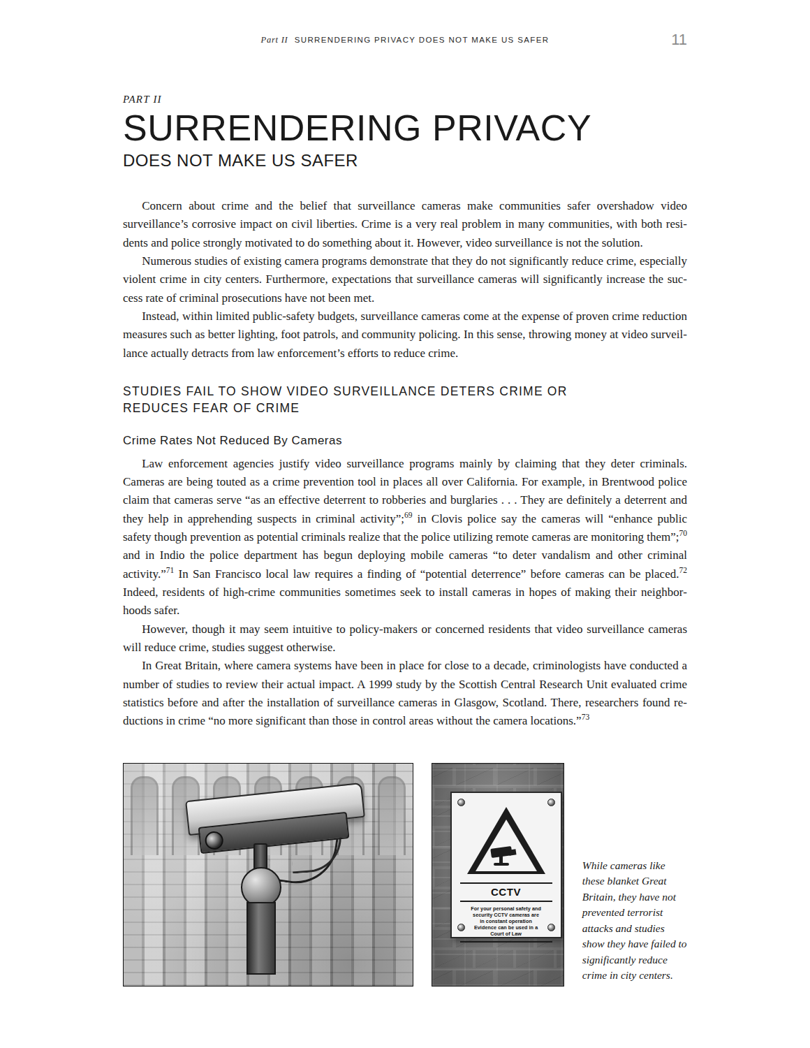Part II Surrendering Privacy Does Not Make Us Safer
11
PART II
Surrendering Privacy
Does Not Make Us Safer
Concern about crime and the belief that surveillance cameras make communities safer overshadow video surveillance’s corrosive impact on civil liberties. Crime is a very real problem in many communities, with both residents and police strongly motivated to do something about it. However, video surveillance is not the solution.
Numerous studies of existing camera programs demonstrate that they do not significantly reduce crime, especially violent crime in city centers. Furthermore, expectations that surveillance cameras will significantly increase the success rate of criminal prosecutions have not been met.
Instead, within limited public-safety budgets, surveillance cameras come at the expense of proven crime reduction measures such as better lighting, foot patrols, and community policing. In this sense, throwing money at video surveillance actually detracts from law enforcement’s efforts to reduce crime.
Studies Fail to Show Video Surveillance Deters Crime or
Reduces Fear of Crime
Crime Rates Not Reduced By Cameras
Law enforcement agencies justify video surveillance programs mainly by claiming that they deter criminals. Cameras are being touted as a crime prevention tool in places all over California. For example, in Brentwood police claim that cameras serve “as an effective deterrent to robberies and burglaries . . . They are definitely a deterrent and they help in apprehending suspects in criminal activity”;69 in Clovis police say the cameras will “enhance public safety though prevention as potential criminals realize that the police utilizing remote cameras are monitoring them”;70 and in Indio the police department has begun deploying mobile cameras “to deter vandalism and other criminal activity.”71 In San Francisco local law requires a finding of “potential deterrence” before cameras can be placed.72 Indeed, residents of high-crime communities sometimes seek to install cameras in hopes of making their neighborhoods safer.
However, though it may seem intuitive to policy-makers or concerned residents that video surveillance cameras will reduce crime, studies suggest otherwise.
In Great Britain, where camera systems have been in place for close to a decade, criminologists have conducted a number of studies to review their actual impact. A 1999 study by the Scottish Central Research Unit evaluated crime statistics before and after the installation of surveillance cameras in Glasgow, Scotland. There, researchers found reductions in crime “no more significant than those in control areas without the camera locations.”73
CCTV
For your personal safety and
security CCTV cameras are
in constant operation
Evidence can be used in a
Court of Law
While cameras like these blanket Great Britain, they have not prevented terrorist attacks and studies show they have failed to significantly reduce crime in city centers.